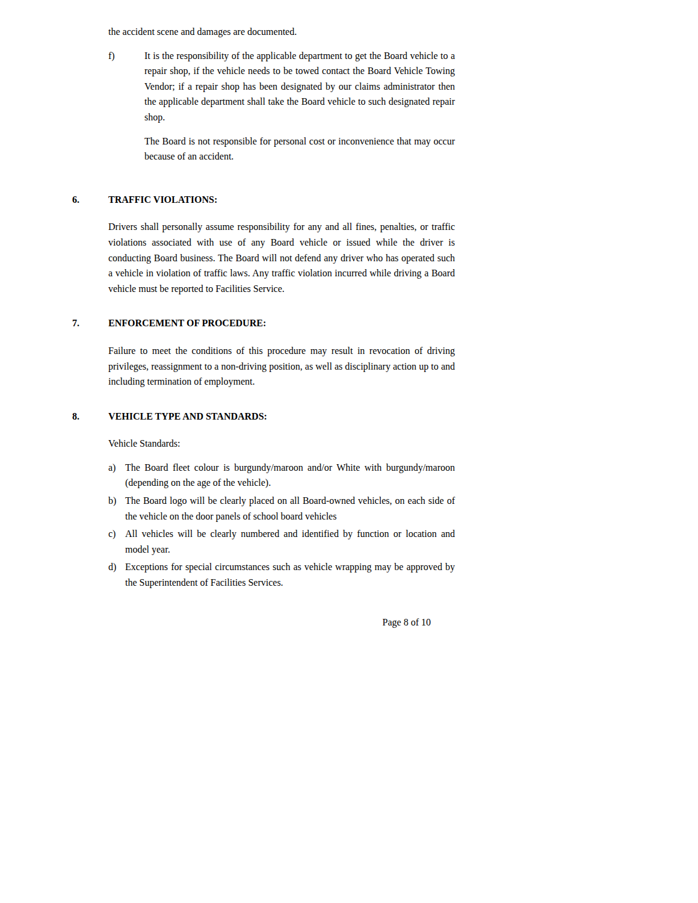the accident scene and damages are documented.
f)
It is the responsibility of the applicable department to get the Board vehicle to a repair shop, if the vehicle needs to be towed contact the Board Vehicle Towing Vendor; if a repair shop has been designated by our claims administrator then the applicable department shall take the Board vehicle to such designated repair shop.
The Board is not responsible for personal cost or inconvenience that may occur because of an accident.
6.
TRAFFIC VIOLATIONS:
Drivers shall personally assume responsibility for any and all fines, penalties, or traffic violations associated with use of any Board vehicle or issued while the driver is conducting Board business. The Board will not defend any driver who has operated such a vehicle in violation of traffic laws. Any traffic violation incurred while driving a Board vehicle must be reported to Facilities Service.
7.
ENFORCEMENT OF PROCEDURE:
Failure to meet the conditions of this procedure may result in revocation of driving privileges, reassignment to a non-driving position, as well as disciplinary action up to and including termination of employment.
8.
VEHICLE TYPE AND STANDARDS:
Vehicle Standards:
a) The Board fleet colour is burgundy/maroon and/or White with burgundy/maroon (depending on the age of the vehicle).
b) The Board logo will be clearly placed on all Board-owned vehicles, on each side of the vehicle on the door panels of school board vehicles
c) All vehicles will be clearly numbered and identified by function or location and model year.
d) Exceptions for special circumstances such as vehicle wrapping may be approved by the Superintendent of Facilities Services.
Page 8 of 10